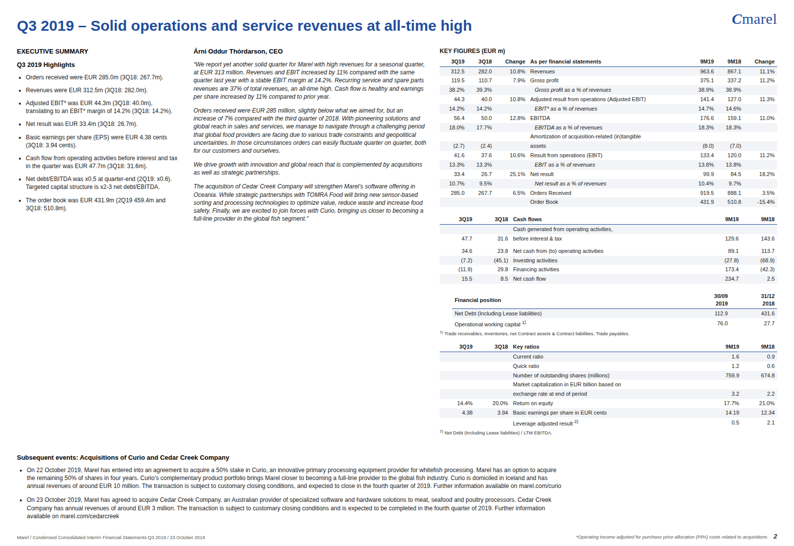Cmarel
Q3 2019 – Solid operations and service revenues at all-time high
EXECUTIVE SUMMARY
Q3 2019 Highlights
Orders received were EUR 285.0m (3Q18: 267.7m).
Revenues were EUR 312.5m (3Q18: 282.0m).
Adjusted EBIT* was EUR 44.3m (3Q18: 40.0m), translating to an EBIT* margin of 14.2% (3Q18: 14.2%).
Net result was EUR 33.4m (3Q18: 26.7m).
Basic earnings per share (EPS) were EUR 4.38 cents (3Q18: 3.94 cents).
Cash flow from operating activities before interest and tax in the quarter was EUR 47.7m (3Q18: 31.6m).
Net debt/EBITDA was x0.5 at quarter-end (2Q19: x0.6). Targeted capital structure is x2-3 net debt/EBITDA.
The order book was EUR 431.9m (2Q19 459.4m and 3Q18: 510.8m).
Árni Oddur Thórdarson, CEO
“We report yet another solid quarter for Marel with high revenues for a seasonal quarter, at EUR 313 million. Revenues and EBIT increased by 11% compared with the same quarter last year with a stable EBIT margin at 14.2%. Recurring service and spare parts revenues are 37% of total revenues, an all-time high. Cash flow is healthy and earnings per share increased by 11% compared to prior year.
Orders received were EUR 285 million, slightly below what we aimed for, but an increase of 7% compared with the third quarter of 2018. With pioneering solutions and global reach in sales and services, we manage to navigate through a challenging period that global food providers are facing due to various trade constraints and geopolitical uncertainties. In those circumstances orders can easily fluctuate quarter on quarter, both for our customers and ourselves.
We drive growth with innovation and global reach that is complemented by acquisitions as well as strategic partnerships.
The acquisition of Cedar Creek Company will strengthen Marel’s software offering in Oceania. While strategic partnerships with TOMRA Food will bring new sensor-based sorting and processing technologies to optimize value, reduce waste and increase food safety. Finally, we are excited to join forces with Curio, bringing us closer to becoming a full-line provider in the global fish segment.”
KEY FIGURES (EUR m)
| 3Q19 | 3Q18 | Change | As per financial statements | 9M19 | 9M18 | Change |
| --- | --- | --- | --- | --- | --- | --- |
| 312.5 | 282.0 | 10.8% | Revenues | 963.6 | 867.1 | 11.1% |
| 119.5 | 110.7 | 7.9% | Gross profit | 375.1 | 337.2 | 11.2% |
| 38.2% | 39.3% | | Gross profit as a % of revenues | 38.9% | 38.9% | |
| 44.3 | 40.0 | 10.8% | Adjusted result from operations (Adjusted EBIT) | 141.4 | 127.0 | 11.3% |
| 14.2% | 14.2% | | EBIT* as a % of revenues | 14.7% | 14.6% | |
| 56.4 | 50.0 | 12.8% | EBITDA | 176.6 | 159.1 | 11.0% |
| 18.0% | 17.7% | | EBITDA as a % of revenues | 18.3% | 18.3% | |
| | | | Amortization of acquisition-related (in)tangible | | | |
| (2.7) | (2.4) | | assets | (8.0) | (7.0) | |
| 41.6 | 37.6 | 10.6% | Result from operations (EBIT) | 133.4 | 120.0 | 11.2% |
| 13.3% | 13.3% | | EBIT as a % of revenues | 13.8% | 13.8% | |
| 33.4 | 26.7 | 25.1% | Net result | 99.9 | 84.5 | 18.2% |
| 10.7% | 9.5% | | Net result as a % of revenues | 10.4% | 9.7% | |
| 285.0 | 267.7 | 6.5% | Orders Received | 919.5 | 888.1 | 3.5% |
| | | | Order Book | 431.9 | 510.8 | -15.4% |
| 3Q19 | 3Q18 | Cash flows | 9M19 | 9M18 |
| --- | --- | --- | --- | --- |
| | | Cash generated from operating activities, | | |
| 47.7 | 31.6 | before interest & tax | 129.6 | 143.6 |
| 34.6 | 23.8 | Net cash from (to) operating activities | 89.1 | 113.7 |
| (7.2) | (45.1) | Investing activities | (27.8) | (68.9) |
| (11.9) | 29.8 | Financing activities | 173.4 | (42.3) |
| 15.5 | 8.5 | Net cash flow | 234.7 | 2.5 |
| | Financial position | 30/09 2019 | 31/12 2018 |
| --- | --- | --- | --- |
| | Net Debt (Including Lease liabilities) | 112.9 | 431.6 |
| | Operational working capital 1) | 76.0 | 27.7 |
1) Trade receivables, Inventories, net Contract assets & Contract liabilities, Trade payables.
| 3Q19 | 3Q18 | Key ratios | 9M19 | 9M18 |
| --- | --- | --- | --- | --- |
| | | Current ratio | 1.6 | 0.9 |
| | | Quick ratio | 1.2 | 0.6 |
| | | Number of outstanding shares (millions) | 759.9 | 674.8 |
| | | Market capitalization in EUR billion based on | | |
| | | exchange rate at end of period | 3.2 | 2.2 |
| 14.4% | 20.0% | Return on equity | 17.7% | 21.0% |
| 4.38 | 3.94 | Basic earnings per share in EUR cents | 14.19 | 12.34 |
| | | Leverage adjusted result 2) | 0.5 | 2.1 |
2) Net Debt (Including Lease liabilities) / LTM EBITDA.
Subsequent events: Acquisitions of Curio and Cedar Creek Company
On 22 October 2019, Marel has entered into an agreement to acquire a 50% stake in Curio, an innovative primary processing equipment provider for whitefish processing. Marel has an option to acquire the remaining 50% of shares in four years. Curio’s complementary product portfolio brings Marel closer to becoming a full-line provider to the global fish industry. Curio is domiciled in Iceland and has annual revenues of around EUR 10 million. The transaction is subject to customary closing conditions, and expected to close in the fourth quarter of 2019. Further information available on marel.com/curio
On 23 October 2019, Marel has agreed to acquire Cedar Creek Company, an Australian provider of specialized software and hardware solutions to meat, seafood and poultry processors. Cedar Creek Company has annual revenues of around EUR 3 million. The transaction is subject to customary closing conditions and is expected to be completed in the fourth quarter of 2019. Further information available on marel.com/cedarcreek
Marel / Condensed Consolidated Interim Financial Statements Q3 2019 / 23 October 2019
*Operating income adjusted for purchase price allocation (PPA) costs related to acquisitions 2